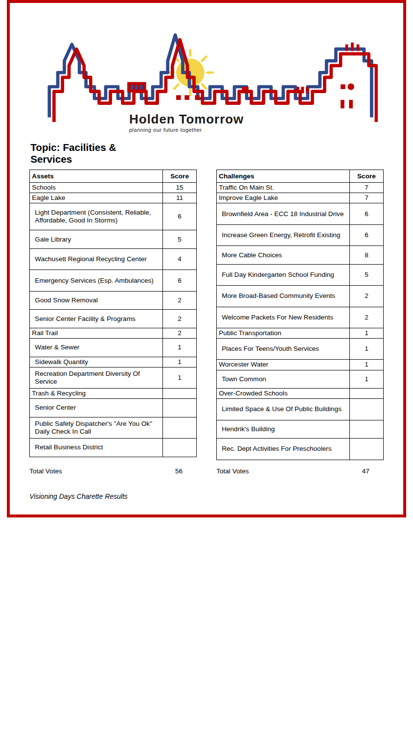Holden Tomorrow planning our future together
Topic: Facilities &Services
| Assets | Score |
| --- | --- |
| Schools | 15 |
| Eagle Lake | 11 |
| Light Department (Consistent, Reliable, Affordable, Good In Storms) | 6 |
| Gale Library | 5 |
| Wachusett Regional Recycling Center | 4 |
| Emergency Services (Esp. Ambulances) | 6 |
| Good Snow Removal | 2 |
| Senior Center Facility & Programs | 2 |
| Rail Trail | 2 |
| Water & Sewer | 1 |
| Sidewalk Quantity | 1 |
| Recreation Department Diversity Of Service | 1 |
| Trash & Recycling | |
| Senior Center | |
| Public Safety Dispatcher's "Are You Ok" Daily Check In Call | |
| Retail Business District | |
| Challenges | Score |
| --- | --- |
| Traffic On Main St. | 7 |
| Improve Eagle Lake | 7 |
| Brownfield Area - ECC 18 Industrial Drive | 6 |
| Increase Green Energy, Retrofit Existing | 6 |
| More Cable Choices | 8 |
| Full Day Kindergarten School Funding | 5 |
| More Broad-Based Community Events | 2 |
| Welcome Packets For New Residents | 2 |
| Public Transportation | 1 |
| Places For Teens/Youth Services | 1 |
| Worcester Water | 1 |
| Town Common | 1 |
| Over-Crowded Schools | |
| Limited Space & Use Of Public Buildings | |
| Hendrik's Building | |
| Rec. Dept Activities For Preschoolers | |
Total Votes 56
Total Votes 47
Visioning Days Charette Results